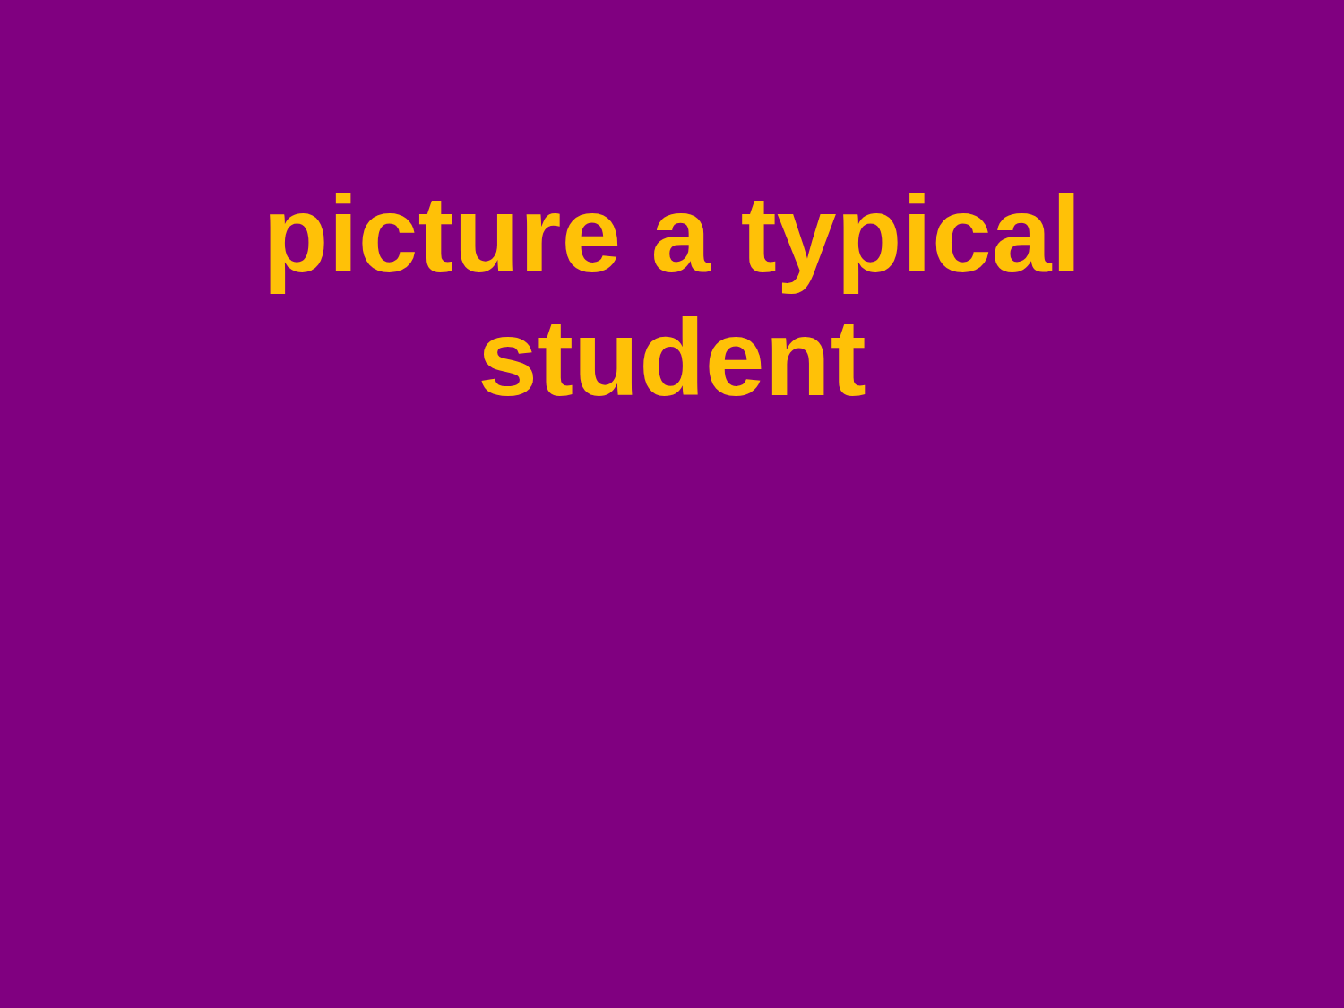picture a typical student